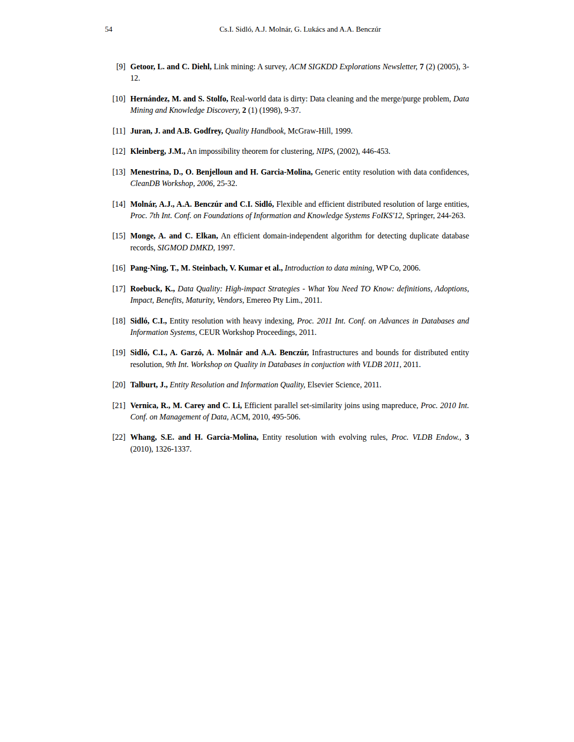54 Cs.I. Sidló, A.J. Molnár, G. Lukács and A.A. Benczúr
Getoor, L. and C. Diehl, Link mining: A survey, ACM SIGKDD Explorations Newsletter, 7 (2) (2005), 3-12.
Hernández, M. and S. Stolfo, Real-world data is dirty: Data cleaning and the merge/purge problem, Data Mining and Knowledge Discovery, 2 (1) (1998), 9-37.
Juran, J. and A.B. Godfrey, Quality Handbook, McGraw-Hill, 1999.
Kleinberg, J.M., An impossibility theorem for clustering, NIPS, (2002), 446-453.
Menestrina, D., O. Benjelloun and H. Garcia-Molina, Generic entity resolution with data confidences, CleanDB Workshop, 2006, 25-32.
Molnár, A.J., A.A. Benczúr and C.I. Sidló, Flexible and efficient distributed resolution of large entities, Proc. 7th Int. Conf. on Foundations of Information and Knowledge Systems FoIKS'12, Springer, 244-263.
Monge, A. and C. Elkan, An efficient domain-independent algorithm for detecting duplicate database records, SIGMOD DMKD, 1997.
Pang-Ning, T., M. Steinbach, V. Kumar et al., Introduction to data mining, WP Co, 2006.
Roebuck, K., Data Quality: High-impact Strategies - What You Need TO Know: definitions, Adoptions, Impact, Benefits, Maturity, Vendors, Emereo Pty Lim., 2011.
Sidló, C.I., Entity resolution with heavy indexing, Proc. 2011 Int. Conf. on Advances in Databases and Information Systems, CEUR Workshop Proceedings, 2011.
Sidló, C.I., A. Garzó, A. Molnár and A.A. Benczúr, Infrastructures and bounds for distributed entity resolution, 9th Int. Workshop on Quality in Databases in conjuction with VLDB 2011, 2011.
Talburt, J., Entity Resolution and Information Quality, Elsevier Science, 2011.
Vernica, R., M. Carey and C. Li, Efficient parallel set-similarity joins using mapreduce, Proc. 2010 Int. Conf. on Management of Data, ACM, 2010, 495-506.
Whang, S.E. and H. Garcia-Molina, Entity resolution with evolving rules, Proc. VLDB Endow., 3 (2010), 1326-1337.